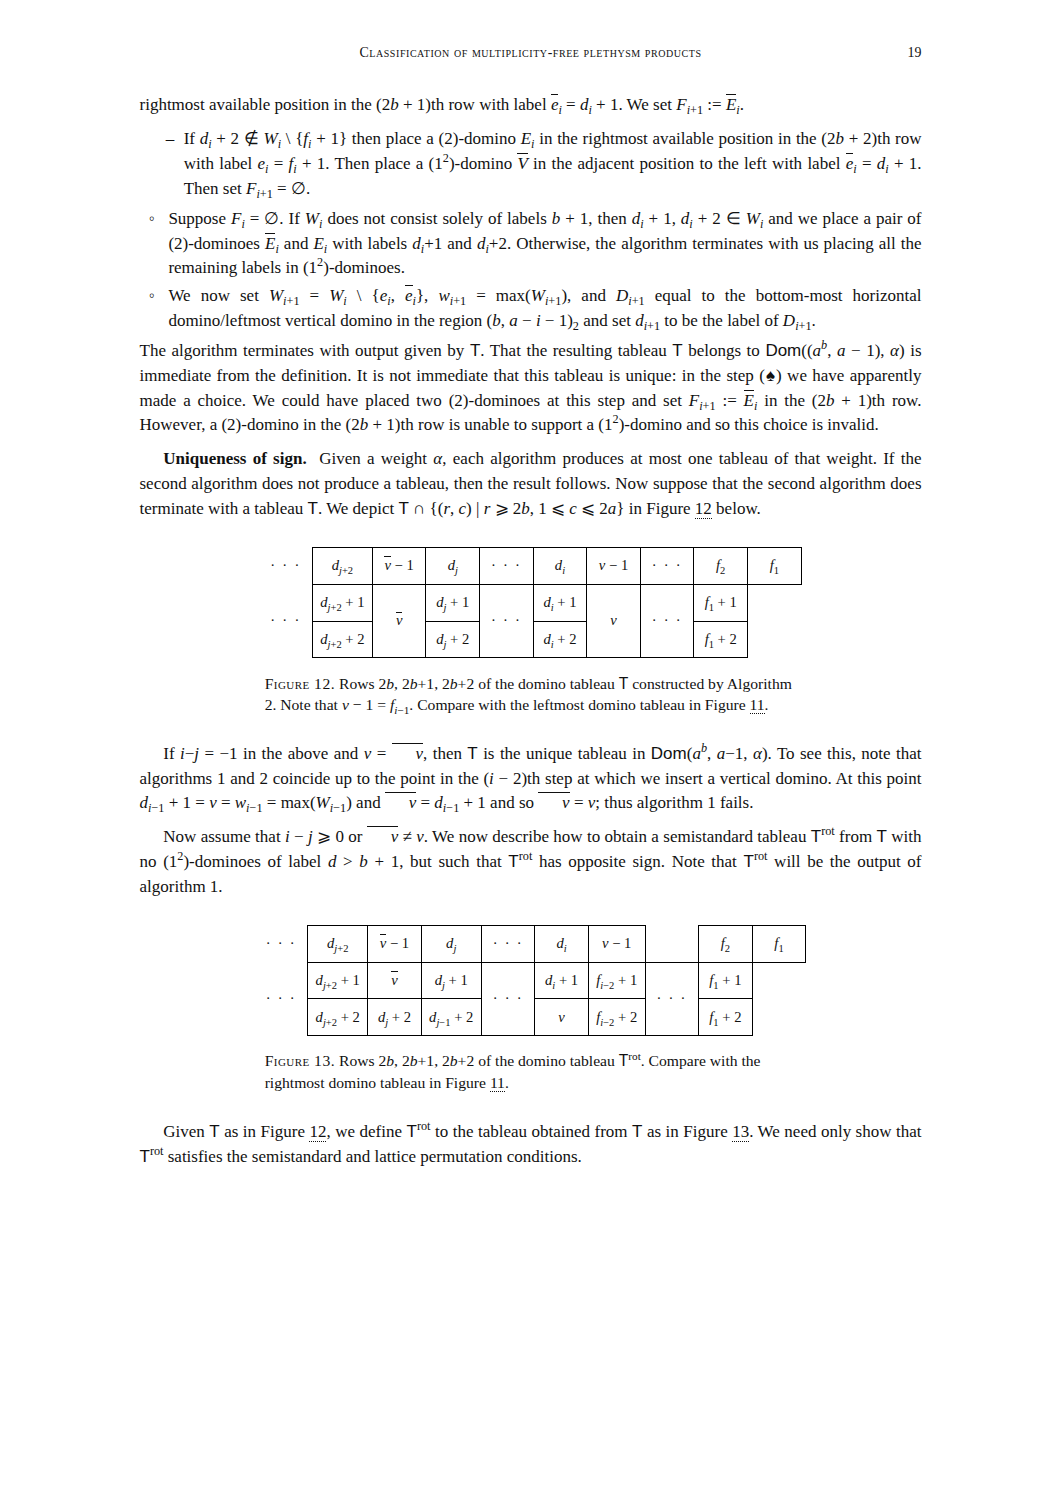Classification of multiplicity-free plethysm products 19
rightmost available position in the (2b + 1)th row with label ei = di + 1. We set Fi+1 := Ei.
If di + 2 ∉ Wi \ {fi + 1} then place a (2)-domino Ei in the rightmost available position in the (2b + 2)th row with label ei = fi + 1. Then place a (12)-domino V in the adjacent position to the left with label ei = di + 1. Then set Fi+1 = ∅.
Suppose Fi = ∅. If Wi does not consist solely of labels b + 1, then di + 1, di + 2 ∈ Wi and we place a pair of (2)-dominoes Ei and Ei with labels di+1 and di+2. Otherwise, the algorithm terminates with us placing all the remaining labels in (12)-dominoes.
We now set Wi+1 = Wi \ {ei, ei}, wi+1 = max(Wi+1), and Di+1 equal to the bottom-most horizontal domino/leftmost vertical domino in the region (b, a − i − 1)2 and set di+1 to be the label of Di+1.
The algorithm terminates with output given by T. That the resulting tableau T belongs to Dom((ab, a − 1), α) is immediate from the definition. It is not immediate that this tableau is unique: in the step (♠) we have apparently made a choice. We could have placed two (2)-dominoes at this step and set Fi+1 := Ei in the (2b + 1)th row. However, a (2)-domino in the (2b + 1)th row is unable to support a (12)-domino and so this choice is invalid.
Uniqueness of sign. Given a weight α, each algorithm produces at most one tableau of that weight. If the second algorithm does not produce a tableau, then the result follows. Now suppose that the second algorithm does terminate with a tableau T. We depict T ∩ {(r, c) | r ⩾ 2b, 1 ⩽ c ⩽ 2a} in Figure 12 below.
| · · · | d j +2 | v − 1 | d j | · · · | d i | v − 1 | · · · | f 2 | f 1 |
| · · · | d j +2 + 1 | v | d j + 1 | · · · | d i + 1 | v | · · · | f 1 + 1 | |
| d j +2 + 2 | d j + 2 | d i + 2 | f 1 + 2 | |
Figure 12. Rows 2b, 2b+1, 2b+2 of the domino tableau T constructed by Algorithm 2. Note that v − 1 = fi−1. Compare with the leftmost domino tableau in Figure 11.
If i−j = −1 in the above and v = v, then T is the unique tableau in Dom(ab, a−1, α). To see this, note that algorithms 1 and 2 coincide up to the point in the (i − 2)th step at which we insert a vertical domino. At this point di−1 + 1 = v = wi−1 = max(Wi−1) and v = di−1 + 1 and so v = v; thus algorithm 1 fails.
Now assume that i − j ⩾ 0 or v ≠ v. We now describe how to obtain a semistandard tableau Trot from T with no (12)-dominoes of label d > b + 1, but such that Trot has opposite sign. Note that Trot will be the output of algorithm 1.
| · · · | d j +2 | v − 1 | d j | · · · | d i | v − 1 | | f 2 | f 1 |
| · · · | d j +2 + 1 | v | d j + 1 | · · · | d i + 1 | f i −2 + 1 | · · · | f 1 + 1 | |
| d j +2 + 2 | d j + 2 | d j −1 + 2 | v | f i −2 + 2 | f 1 + 2 | |
Figure 13. Rows 2b, 2b+1, 2b+2 of the domino tableau Trot. Compare with the rightmost domino tableau in Figure 11.
Given T as in Figure 12, we define Trot to the tableau obtained from T as in Figure 13. We need only show that Trot satisfies the semistandard and lattice permutation conditions.